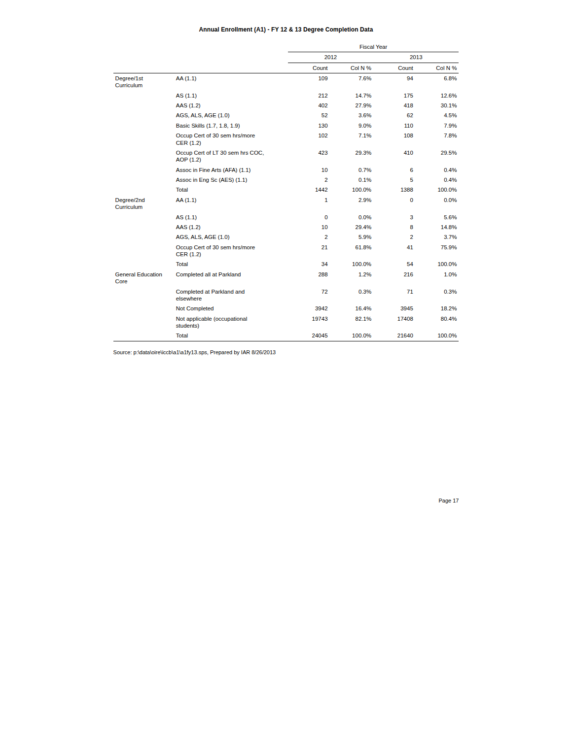Annual Enrollment (A1) - FY 12 & 13 Degree Completion Data
| | | Fiscal Year |
| --- | --- | --- |
| | | 2012 | 2013 |
| | | Count | Col N % | Count | Col N % |
| Degree/1st Curriculum | AA (1.1) | 109 | 7.6% | 94 | 6.8% |
| | AS (1.1) | 212 | 14.7% | 175 | 12.6% |
| | AAS (1.2) | 402 | 27.9% | 418 | 30.1% |
| | AGS, ALS, AGE (1.0) | 52 | 3.6% | 62 | 4.5% |
| | Basic Skills (1.7, 1.8, 1.9) | 130 | 9.0% | 110 | 7.9% |
| | Occup Cert of 30 sem hrs/more CER (1.2) | 102 | 7.1% | 108 | 7.8% |
| | Occup Cert of LT 30 sem hrs COC, AOP (1.2) | 423 | 29.3% | 410 | 29.5% |
| | Assoc in Fine Arts (AFA) (1.1) | 10 | 0.7% | 6 | 0.4% |
| | Assoc in Eng Sc (AES) (1.1) | 2 | 0.1% | 5 | 0.4% |
| | Total | 1442 | 100.0% | 1388 | 100.0% |
| Degree/2nd Curriculum | AA (1.1) | 1 | 2.9% | 0 | 0.0% |
| | AS (1.1) | 0 | 0.0% | 3 | 5.6% |
| | AAS (1.2) | 10 | 29.4% | 8 | 14.8% |
| | AGS, ALS, AGE (1.0) | 2 | 5.9% | 2 | 3.7% |
| | Occup Cert of 30 sem hrs/more CER (1.2) | 21 | 61.8% | 41 | 75.9% |
| | Total | 34 | 100.0% | 54 | 100.0% |
| General Education Core | Completed all at Parkland | 288 | 1.2% | 216 | 1.0% |
| | Completed at Parkland and elsewhere | 72 | 0.3% | 71 | 0.3% |
| | Not Completed | 3942 | 16.4% | 3945 | 18.2% |
| | Not applicable (occupational students) | 19743 | 82.1% | 17408 | 80.4% |
| | Total | 24045 | 100.0% | 21640 | 100.0% |
Source: p:\data\oire\iccb\a1\a1fy13.sps, Prepared by IAR 8/26/2013
Page 17